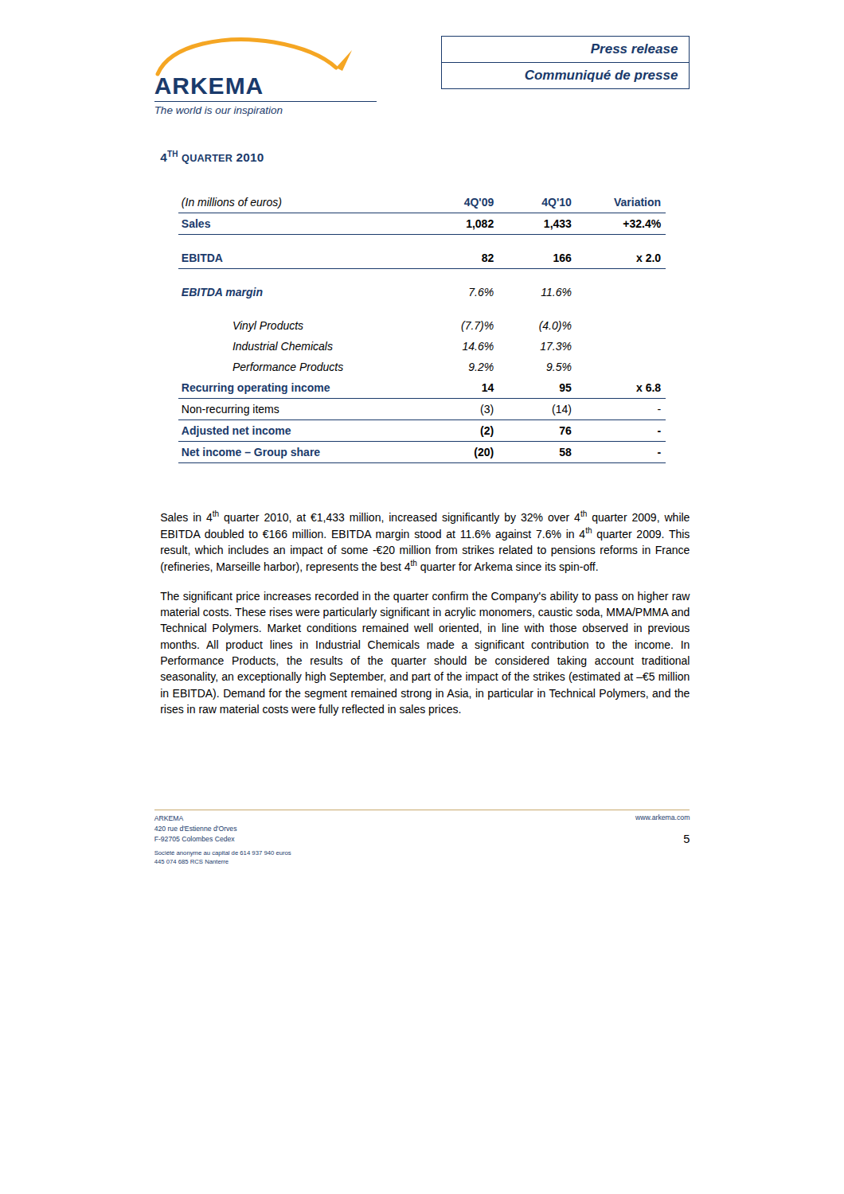ARKEMA
The world is our inspiration
Press release
Communiqué de presse
4TH QUARTER 2010
| (In millions of euros) | 4Q'09 | 4Q'10 | Variation |
| Sales | 1,082 | 1,433 | +32.4% |
| EBITDA | 82 | 166 | x 2.0 |
| EBITDA margin | 7.6% | 11.6% | |
| Vinyl Products | (7.7)% | (4.0)% | |
| Industrial Chemicals | 14.6% | 17.3% | |
| Performance Products | 9.2% | 9.5% | |
| Recurring operating income | 14 | 95 | x 6.8 |
| Non-recurring items | (3) | (14) | - |
| Adjusted net income | (2) | 76 | - |
| Net income – Group share | (20) | 58 | - |
Sales in 4th quarter 2010, at €1,433 million, increased significantly by 32% over 4th quarter 2009, while EBITDA doubled to €166 million. EBITDA margin stood at 11.6% against 7.6% in 4th quarter 2009. This result, which includes an impact of some -€20 million from strikes related to pensions reforms in France (refineries, Marseille harbor), represents the best 4th quarter for Arkema since its spin-off.
The significant price increases recorded in the quarter confirm the Company's ability to pass on higher raw material costs. These rises were particularly significant in acrylic monomers, caustic soda, MMA/PMMA and Technical Polymers. Market conditions remained well oriented, in line with those observed in previous months. All product lines in Industrial Chemicals made a significant contribution to the income. In Performance Products, the results of the quarter should be considered taking account traditional seasonality, an exceptionally high September, and part of the impact of the strikes (estimated at –€5 million in EBITDA). Demand for the segment remained strong in Asia, in particular in Technical Polymers, and the rises in raw material costs were fully reflected in sales prices.
ARKEMA
420 rue d'Estienne d'Orves
F-92705 Colombes Cedex
Société anonyme au capital de 614 937 940 euros
445 074 685 RCS Nanterre
www.arkema.com
5